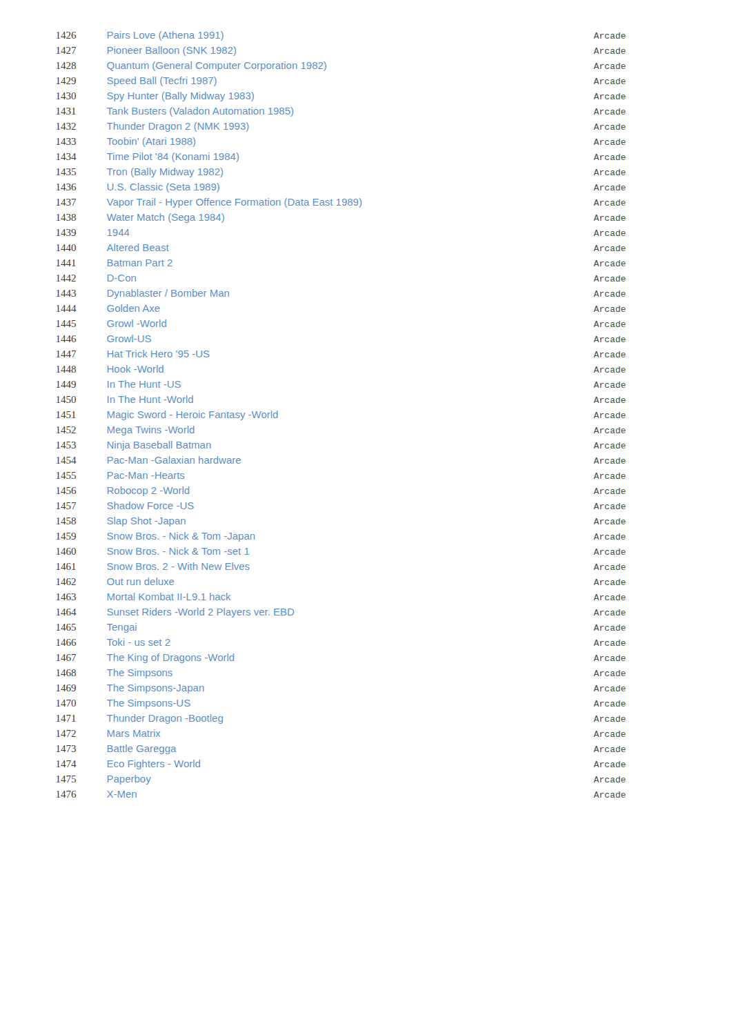| 1426 | Pairs Love (Athena 1991) | Arcade |
| 1427 | Pioneer Balloon (SNK 1982) | Arcade |
| 1428 | Quantum (General Computer Corporation 1982) | Arcade |
| 1429 | Speed Ball (Tecfri 1987) | Arcade |
| 1430 | Spy Hunter (Bally Midway 1983) | Arcade |
| 1431 | Tank Busters (Valadon Automation 1985) | Arcade |
| 1432 | Thunder Dragon 2 (NMK 1993) | Arcade |
| 1433 | Toobin' (Atari 1988) | Arcade |
| 1434 | Time Pilot '84 (Konami 1984) | Arcade |
| 1435 | Tron (Bally Midway 1982) | Arcade |
| 1436 | U.S. Classic (Seta 1989) | Arcade |
| 1437 | Vapor Trail - Hyper Offence Formation (Data East 1989) | Arcade |
| 1438 | Water Match (Sega 1984) | Arcade |
| 1439 | 1944 | Arcade |
| 1440 | Altered Beast | Arcade |
| 1441 | Batman Part 2 | Arcade |
| 1442 | D-Con | Arcade |
| 1443 | Dynablaster / Bomber Man | Arcade |
| 1444 | Golden Axe | Arcade |
| 1445 | Growl -World | Arcade |
| 1446 | Growl-US | Arcade |
| 1447 | Hat Trick Hero '95 -US | Arcade |
| 1448 | Hook -World | Arcade |
| 1449 | In The Hunt -US | Arcade |
| 1450 | In The Hunt -World | Arcade |
| 1451 | Magic Sword - Heroic Fantasy -World | Arcade |
| 1452 | Mega Twins -World | Arcade |
| 1453 | Ninja Baseball Batman | Arcade |
| 1454 | Pac-Man -Galaxian hardware | Arcade |
| 1455 | Pac-Man -Hearts | Arcade |
| 1456 | Robocop 2 -World | Arcade |
| 1457 | Shadow Force -US | Arcade |
| 1458 | Slap Shot -Japan | Arcade |
| 1459 | Snow Bros. - Nick & Tom -Japan | Arcade |
| 1460 | Snow Bros. - Nick & Tom -set 1 | Arcade |
| 1461 | Snow Bros. 2 - With New Elves | Arcade |
| 1462 | Out run deluxe | Arcade |
| 1463 | Mortal Kombat II-L9.1 hack | Arcade |
| 1464 | Sunset Riders -World 2 Players ver. EBD | Arcade |
| 1465 | Tengai | Arcade |
| 1466 | Toki - us set 2 | Arcade |
| 1467 | The King of Dragons -World | Arcade |
| 1468 | The Simpsons | Arcade |
| 1469 | The Simpsons-Japan | Arcade |
| 1470 | The Simpsons-US | Arcade |
| 1471 | Thunder Dragon -Bootleg | Arcade |
| 1472 | Mars Matrix | Arcade |
| 1473 | Battle Garegga | Arcade |
| 1474 | Eco Fighters - World | Arcade |
| 1475 | Paperboy | Arcade |
| 1476 | X-Men | Arcade |